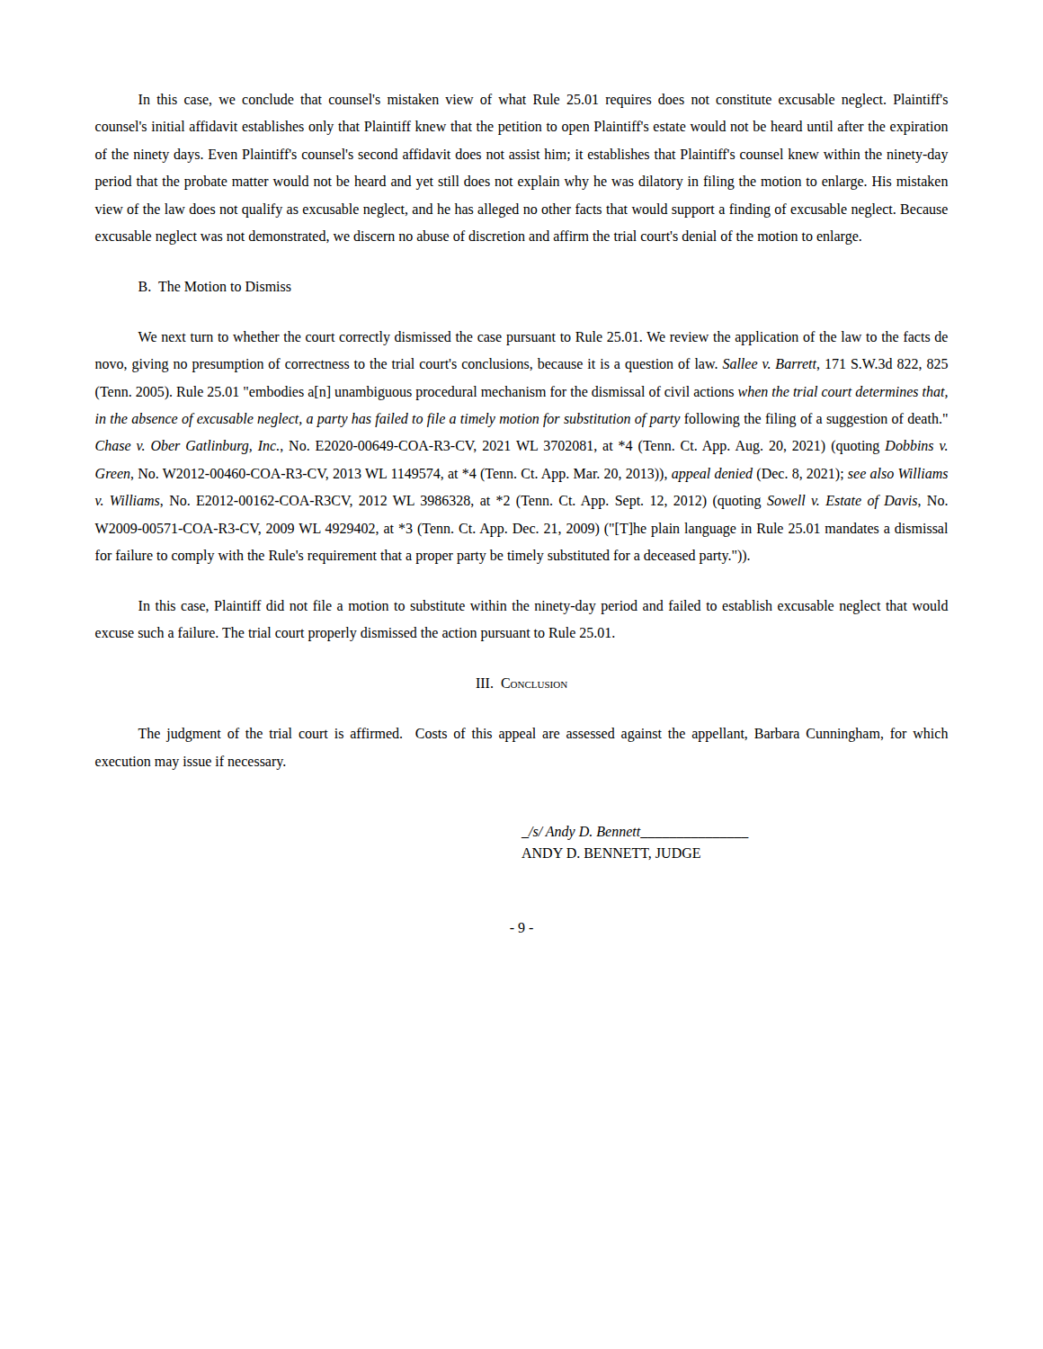In this case, we conclude that counsel's mistaken view of what Rule 25.01 requires does not constitute excusable neglect. Plaintiff's counsel's initial affidavit establishes only that Plaintiff knew that the petition to open Plaintiff's estate would not be heard until after the expiration of the ninety days. Even Plaintiff's counsel's second affidavit does not assist him; it establishes that Plaintiff's counsel knew within the ninety-day period that the probate matter would not be heard and yet still does not explain why he was dilatory in filing the motion to enlarge. His mistaken view of the law does not qualify as excusable neglect, and he has alleged no other facts that would support a finding of excusable neglect. Because excusable neglect was not demonstrated, we discern no abuse of discretion and affirm the trial court's denial of the motion to enlarge.
B. The Motion to Dismiss
We next turn to whether the court correctly dismissed the case pursuant to Rule 25.01. We review the application of the law to the facts de novo, giving no presumption of correctness to the trial court's conclusions, because it is a question of law. Sallee v. Barrett, 171 S.W.3d 822, 825 (Tenn. 2005). Rule 25.01 "embodies a[n] unambiguous procedural mechanism for the dismissal of civil actions when the trial court determines that, in the absence of excusable neglect, a party has failed to file a timely motion for substitution of party following the filing of a suggestion of death." Chase v. Ober Gatlinburg, Inc., No. E2020-00649-COA-R3-CV, 2021 WL 3702081, at *4 (Tenn. Ct. App. Aug. 20, 2021) (quoting Dobbins v. Green, No. W2012-00460-COA-R3-CV, 2013 WL 1149574, at *4 (Tenn. Ct. App. Mar. 20, 2013)), appeal denied (Dec. 8, 2021); see also Williams v. Williams, No. E2012-00162-COA-R3CV, 2012 WL 3986328, at *2 (Tenn. Ct. App. Sept. 12, 2012) (quoting Sowell v. Estate of Davis, No. W2009-00571-COA-R3-CV, 2009 WL 4929402, at *3 (Tenn. Ct. App. Dec. 21, 2009) ("[T]he plain language in Rule 25.01 mandates a dismissal for failure to comply with the Rule's requirement that a proper party be timely substituted for a deceased party.")).
In this case, Plaintiff did not file a motion to substitute within the ninety-day period and failed to establish excusable neglect that would excuse such a failure. The trial court properly dismissed the action pursuant to Rule 25.01.
III. Conclusion
The judgment of the trial court is affirmed. Costs of this appeal are assessed against the appellant, Barbara Cunningham, for which execution may issue if necessary.
_/s/ Andy D. Bennett_______________
ANDY D. BENNETT, JUDGE
- 9 -